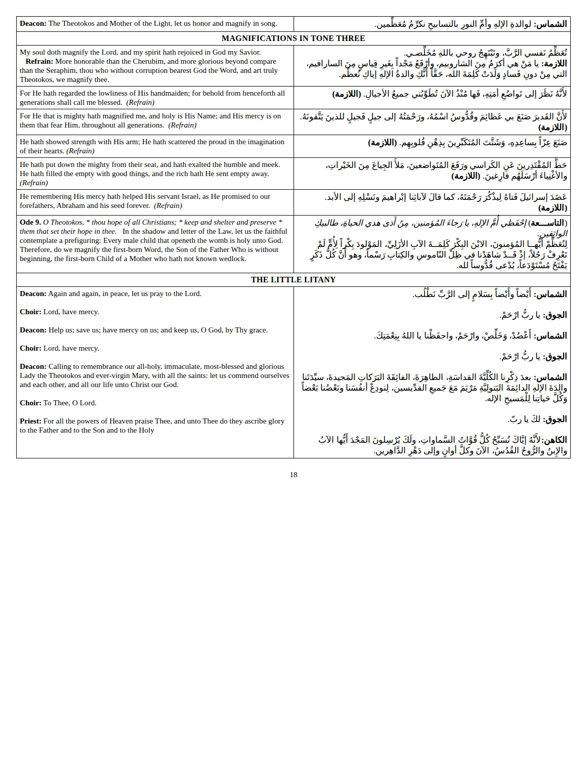| Deacon: The Theotokos and Mother of the Light, let us honor and magnify in song. | الشماس: لوالدةِ الإلهِ وأمِّ النورِ بالتسابيحِ نكرِّمُ مُعَظِّمين. |
| MAGNIFICATIONS IN TONE THREE |
| My soul doth magnify the Lord, and my spirit hath rejoiced in God my Savior. Refrain: More honorable than the Cherubim, and more glorious beyond compare than the Seraphim, thou who without corruption bearest God the Word, and art truly Theotokos, we magnify thee. | تُعَظِّمُ نَفسي الرَّبَّ، وتَبْتَهِجُ روحي باللهِ مُخَلِّصـي. اللازمة: يا مَنْ هي أكرَمُ مِنَ الشاروبيم، وأرْفَعُ مَجْداً بِغَيرِ قِياسٍ مِنَ السارافيم، التي مِنْ دونِ فَسادٍ وَلَدَتْ كَلِمَةَ الله، حَقَّاً أَنَّكِ والدةُ الإلهِ إياكِ نُعظِّم. |
| For He hath regarded the lowliness of His handmaiden; for behold from henceforth all generations shall call me blessed. (Refrain) | لأَنَّهُ نَظَرَ إلى تَواضُعِ أمَتِهِ، فَها مُنْذُ الآنَ تُطَوِّبُني جميعُ الأجيالِ. (اللازمة) |
| For He that is mighty hath magnified me, and holy is His Name; and His mercy is on them that fear Him, throughout all generations. (Refrain) | لأَنَّ القَديرَ صَنَعَ بي عَظائِمَ وقُدُّوسٌ اسْمُهُ، ورَحْمَتُهُ إلى جيلٍ فَجيلٍ للذينَ يَتَّقونَهُ. (اللازمة) |
| He hath showed strength with His arm; He hath scattered the proud in the imagination of their hearts. (Refrain) | صَنَعَ عِزّاً بِساعِدِهِ، وَشَتَّتَ المُتَكَبِّرِينَ بِذِهْنِ قُلوبِهِم. (اللازمة) |
| He hath put down the mighty from their seat, and hath exalted the humble and meek. He hath filled the empty with good things, and the rich hath He sent empty away. (Refrain) | حَطَّ المُقْتَدِرينَ عَنِ الكَراسي ورَفَعَ المُتَواضعينَ، مَلأَ الجِياعَ مِنَ الخَيْراتِ، والأغْنِياءَ أرْسَلَهُم فارِغينَ. (اللازمة) |
| He remembering His mercy hath helped His servant Israel, as He promised to our forefathers, Abraham and his seed forever. (Refrain) | عَضَدَ إسرائيلَ فَتاهُ لِيذْكُرَ رَحْمَتَهُ، كما قالَ لآبائِنا إبْراهيمَ ونَسْلِهِ إلى الأبد. (اللازمة) |
| Ode 9. O Theotokos, * thou hope of all Christians; * keep and shelter and preserve * them that set their hope in thee. In the shadow and letter of the Law, let us the faithful contemplate a prefiguring: Every male child that openeth the womb is holy unto God. Therefore, do we magnify the first-born Word, the Son of the Father Who is without beginning, the first-born Child of a Mother who hath not known wedlock. | ( التاســـعة ) إحْفَظي أُمَّ الإلهِ، يا رَجاءَ المُؤمنين، مِنُ أَذى هذي الحياةِ، طالبيكِ الواثِقين. لِنُعَظِّمْ أَيُّهــا المُؤمنونَ، الابْنَ البِكْرَ كَلِمَــةَ الآبِ الأزَلِيِّ، المَوْلودَ بِكْراً لِأُمٍّ لَمْ تَعْرِفْ رَجُلاً، إذْ قَــدْ شاهَدْنا في ظِلِّ النّاموسِ والكِتابِ رَسْماً، وهو أَنَّ كُلَّ ذَكَرٍ يَفْتَحُ مُسْتَوْدَعاً، يُدْعى قُدُّوساً لله. |
| THE LITTLE LITANY |
| Deacon: Again and again, in peace, let us pray to the Lord. Choir: Lord, have mercy. Deacon: Help us; save us; have mercy on us; and keep us, O God, by Thy grace. Choir: Lord, have mercy. Deacon: Calling to remembrance our all-holy, immaculate, most-blessed and glorious Lady the Theotokos and ever-virgin Mary, with all the saints: let us commend ourselves and each other, and all our life unto Christ our God. Choir: To Thee, O Lord. Priest: For all the powers of Heaven praise Thee, and unto Thee do they ascribe glory to the Father and to the Son and to the Holy | الشماس: أَيْضاً وأَيْضاً بِسَلامٍ إلى الرَّبِّ نَطْلُب. الجوق: يا ربُّ ارْحَمْ. الشماس: أَعْضُدْ، وَخَلِّصْ، وارْحَمْ، واحفَظْنا يا اللهُ بِنِعْمَتِكَ. الجوق: يا ربُّ ارْحَمْ. الشماس: بعدَ ذِكْرِنا الكُلِّيَّةَ القداسَةِ، الطاهِرَةَ، الفائِقَةَ البَرَكاتِ المَجيدةَ، سيِّدَتَنا والِدَةَ الإلهِ الدائِمَةَ البَتولِيَّةِ مَرْيَمَ مَعَ جَميعِ القدِّيسين، لِنودِعْ أنفُسَنا وبَعْضُنا بَعْضاً وَكُلَّ حَياتِنا لِلْمَسيحِ الإله. الجوق: لكَ يا ربّ. الكاهن: لأَنَّهُ إيَّاكَ تُسَبِّحُ كُلُّ قُوَّاتُ السَّماواتِ، ولَكَ يُرْسِلونَ المَجْدَ أَيُّها الآبُ والإِبنُ والرُّوحُ القُدُسُ، الآنَ وكلَّ أوانٍ وإلى دَهْرِ الدَّاهِرين. |
18